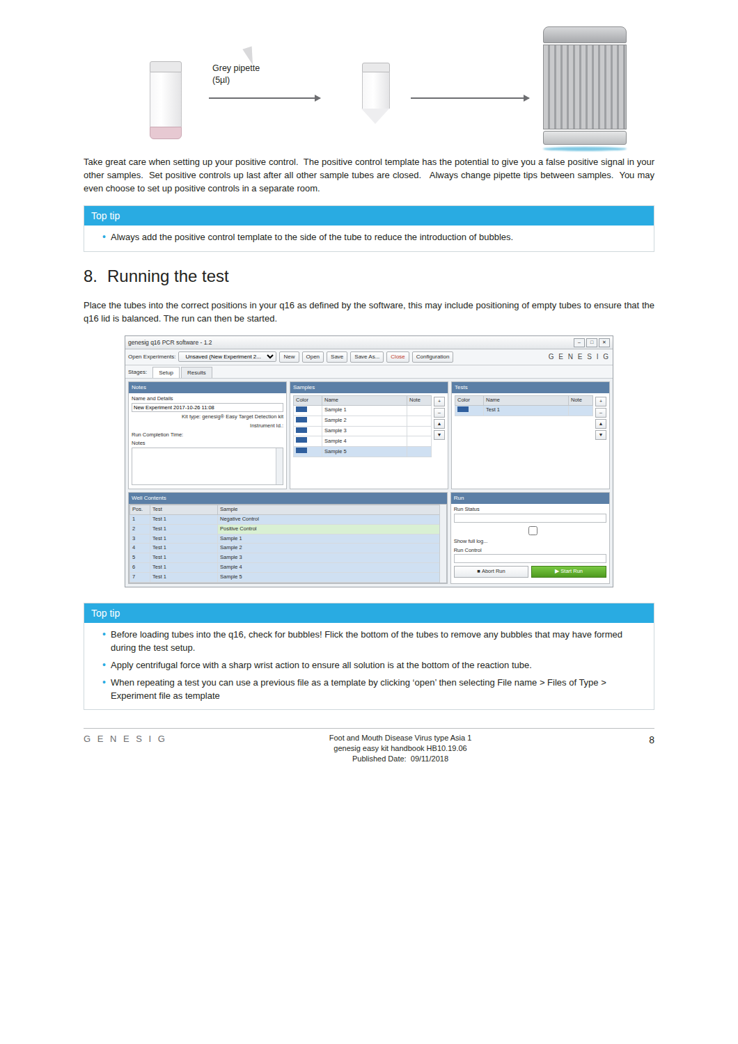Grey pipette
(5µl)
Take great care when setting up your positive control. The positive control template has the potential to give you a false positive signal in your other samples. Set positive controls up last after all other sample tubes are closed. Always change pipette tips between samples. You may even choose to set up positive controls in a separate room.
Top tip
Always add the positive control template to the side of the tube to reduce the introduction of bubbles.
8. Running the test
Place the tubes into the correct positions in your q16 as defined by the software, this may include positioning of empty tubes to ensure that the q16 lid is balanced. The run can then be started.
genesig q16 PCR software - 1.2
–□✕
Open Experiments: Unsaved (New Experiment 2... New Open Save Save As... Close Configuration G E N E S I G
Stages: Setup Results
Notes
Name and Details
Kit type: genesig® Easy Target Detection kit
Instrument Id.:
Run Completion Time:
Notes
Samples
| Color | Name | Note |
| --- | --- | --- |
| | Sample 1 | |
| | Sample 2 | |
| | Sample 3 | |
| | Sample 4 | |
| | Sample 5 | |
+ – ▲ ▼
Tests
| Color | Name | Note |
| --- | --- | --- |
| | Test 1 | |
+ – ▲ ▼
Well Contents
| Pos. | Test | Sample |
| --- | --- | --- |
| 1 | Test 1 | Negative Control |
| 2 | Test 1 | Positive Control |
| 3 | Test 1 | Sample 1 |
| 4 | Test 1 | Sample 2 |
| 5 | Test 1 | Sample 3 |
| 6 | Test 1 | Sample 4 |
| 7 | Test 1 | Sample 5 |
| 8 | | |
| 9 | ADD EMPTY TUBE TO BALANCE LID |
Run
Run Status
Show full log...
Run Control
■ Abort Run
▶ Start Run
Top tip
Before loading tubes into the q16, check for bubbles! Flick the bottom of the tubes to remove any bubbles that may have formed during the test setup.
Apply centrifugal force with a sharp wrist action to ensure all solution is at the bottom of the reaction tube.
When repeating a test you can use a previous file as a template by clicking ‘open’ then selecting File name > Files of Type > Experiment file as template
G E N E S I G
Foot and Mouth Disease Virus type Asia 1
genesig easy kit handbook HB10.19.06
Published Date: 09/11/2018
8